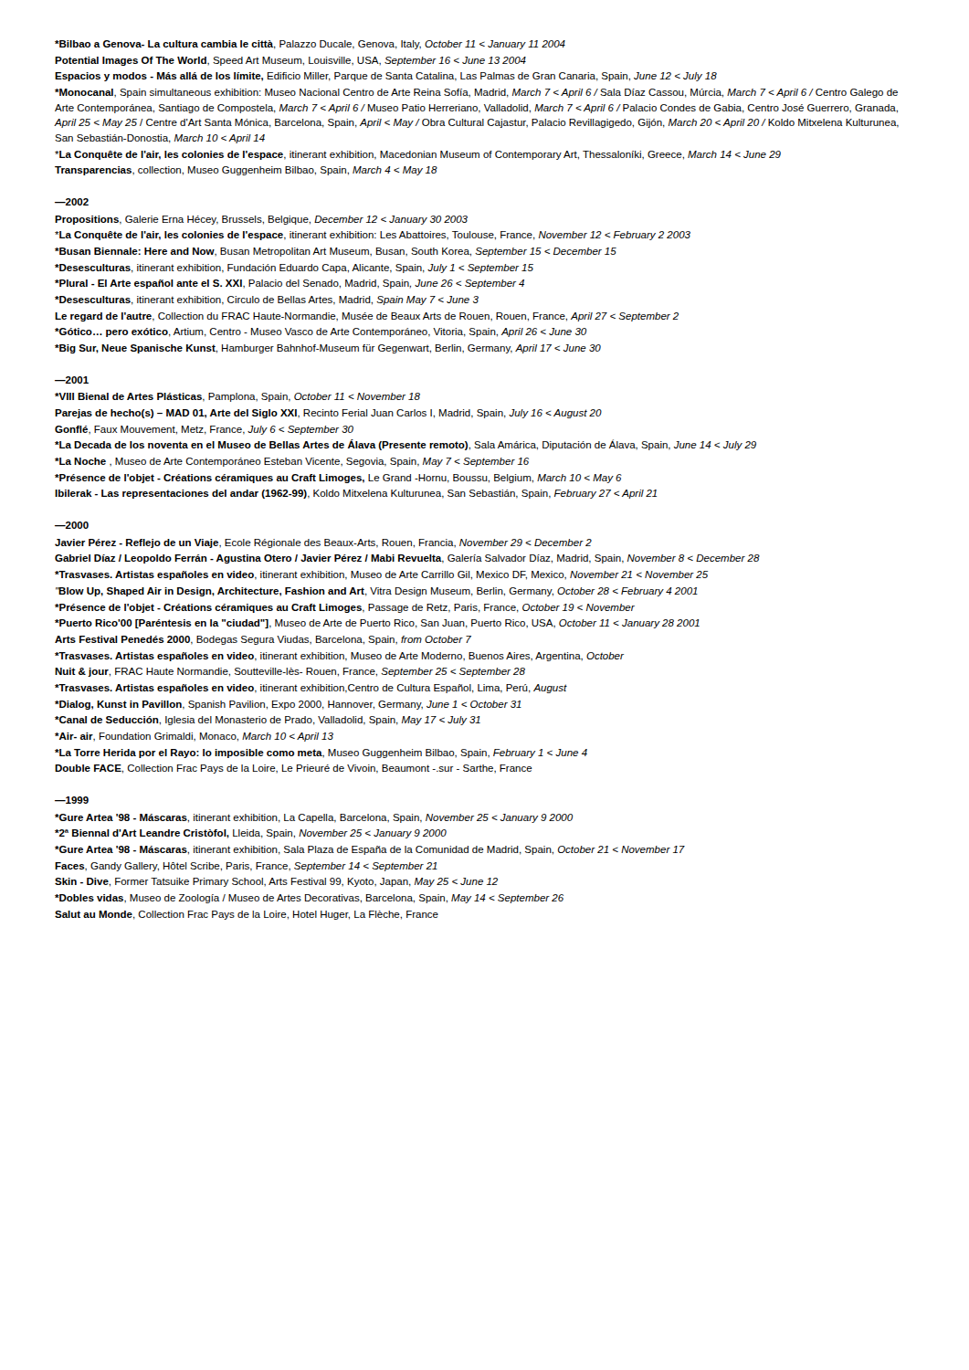*Bilbao a Genova- La cultura cambia le città, Palazzo Ducale, Genova, Italy, October 11 < January 11 2004
Potential Images Of The World, Speed Art Museum, Louisville, USA, September 16 < June 13 2004
Espacios y modos - Más allá de los límite, Edificio Miller, Parque de Santa Catalina, Las Palmas de Gran Canaria, Spain, June 12 < July 18
*Monocanal, Spain simultaneous exhibition: Museo Nacional Centro de Arte Reina Sofía, Madrid, March 7 < April 6 / Sala Díaz Cassou, Múrcia, March 7 < April 6 / Centro Galego de Arte Contemporánea, Santiago de Compostela, March 7 < April 6 / Museo Patio Herreriano, Valladolid, March 7 < April 6 / Palacio Condes de Gabia, Centro José Guerrero, Granada, April 25 < May 25 / Centre d'Art Santa Mónica, Barcelona, Spain, April < May / Obra Cultural Cajastur, Palacio Revillagigedo, Gijón, March 20 < April 20 / Koldo Mitxelena Kulturunea, San Sebastián-Donostia, March 10 < April 14
*La Conquête de l'air, les colonies de l'espace, itinerant exhibition, Macedonian Museum of Contemporary Art, Thessaloníki, Greece, March 14 < June 29
Transparencias, collection, Museo Guggenheim Bilbao, Spain, March 4 < May 18
—2002
Propositions, Galerie Erna Hécey, Brussels, Belgique, December 12 < January 30 2003
*La Conquête de l'air, les colonies de l'espace, itinerant exhibition: Les Abattoires, Toulouse, France, November 12 < February 2 2003
*Busan Biennale: Here and Now, Busan Metropolitan Art Museum, Busan, South Korea, September 15 < December 15
*Desesculturas, itinerant exhibition, Fundación Eduardo Capa, Alicante, Spain, July 1 < September 15
*Plural - El Arte español ante el S. XXI, Palacio del Senado, Madrid, Spain, June 26 < September 4
*Desesculturas, itinerant exhibition, Circulo de Bellas Artes, Madrid, Spain May 7 < June 3
Le regard de l'autre, Collection du FRAC Haute-Normandie, Musée de Beaux Arts de Rouen, Rouen, France, April 27 < September 2
*Gótico… pero exótico, Artium, Centro - Museo Vasco de Arte Contemporáneo, Vitoria, Spain, April 26 < June 30
*Big Sur, Neue Spanische Kunst, Hamburger Bahnhof-Museum für Gegenwart, Berlin, Germany, April 17 < June 30
—2001
*VIII Bienal de Artes Plásticas, Pamplona, Spain, October 11 < November 18
Parejas de hecho(s) – MAD 01, Arte del Siglo XXI, Recinto Ferial Juan Carlos I, Madrid, Spain, July 16 < August 20
Gonflé, Faux Mouvement, Metz, France, July 6 < September 30
*La Decada de los noventa en el Museo de Bellas Artes de Álava (Presente remoto), Sala Amárica, Diputación de Álava, Spain, June 14 < July 29
*La Noche , Museo de Arte Contemporáneo Esteban Vicente, Segovia, Spain, May 7 < September 16
*Présence de l'objet - Créations céramiques au Craft Limoges, Le Grand -Hornu, Boussu, Belgium, March 10 < May 6
Ibilerak - Las representaciones del andar (1962-99), Koldo Mitxelena Kulturunea, San Sebastián, Spain, February 27 < April 21
—2000
Javier Pérez - Reflejo de un Viaje, Ecole Régionale des Beaux-Arts, Rouen, Francia, November 29 < December 2
Gabriel Díaz / Leopoldo Ferrán - Agustina Otero / Javier Pérez / Mabi Revuelta, Galería Salvador Díaz, Madrid, Spain, November 8 < December 28
*Trasvases. Artistas españoles en video, itinerant exhibition, Museo de Arte Carrillo Gil, Mexico DF, Mexico, November 21 < November 25
"Blow Up, Shaped Air in Design, Architecture, Fashion and Art, Vitra Design Museum, Berlin, Germany, October 28 < February 4 2001
*Présence de l'objet - Créations céramiques au Craft Limoges, Passage de Retz, Paris, France, October 19 < November
*Puerto Rico'00 [Paréntesis en la "ciudad"], Museo de Arte de Puerto Rico, San Juan, Puerto Rico, USA, October 11 < January 28 2001
Arts Festival Penedés 2000, Bodegas Segura Viudas, Barcelona, Spain, from October 7
*Trasvases. Artistas españoles en video, itinerant exhibition, Museo de Arte Moderno, Buenos Aires, Argentina, October
Nuit & jour, FRAC Haute Normandie, Soutteville-lès- Rouen, France, September 25 < September 28
*Trasvases. Artistas españoles en video, itinerant exhibition,Centro de Cultura Español, Lima, Perú, August
*Dialog, Kunst in Pavillon, Spanish Pavilion, Expo 2000, Hannover, Germany, June 1 < October 31
*Canal de Seducción, Iglesia del Monasterio de Prado, Valladolid, Spain, May 17 < July 31
*Air- air, Foundation Grimaldi, Monaco, March 10 < April 13
*La Torre Herida por el Rayo: lo imposible como meta, Museo Guggenheim Bilbao, Spain, February 1 < June 4
Double FACE, Collection Frac Pays de la Loire, Le Prieuré de Vivoin, Beaumont -.sur - Sarthe, France
—1999
*Gure Artea '98 - Máscaras, itinerant exhibition, La Capella, Barcelona, Spain, November 25 < January 9 2000
*2ª Biennal d'Art Leandre Cristòfol, Lleida, Spain, November 25 < January 9 2000
*Gure Artea '98 - Máscaras, itinerant exhibition, Sala Plaza de España de la Comunidad de Madrid, Spain, October 21 < November 17
Faces, Gandy Gallery, Hôtel Scribe, Paris, France, September 14 < September 21
Skin - Dive, Former Tatsuike Primary School, Arts Festival 99, Kyoto, Japan, May 25 < June 12
*Dobles vidas, Museo de Zoología / Museo de Artes Decorativas, Barcelona, Spain, May 14 < September 26
Salut au Monde, Collection Frac Pays de la Loire, Hotel Huger, La Flèche, France